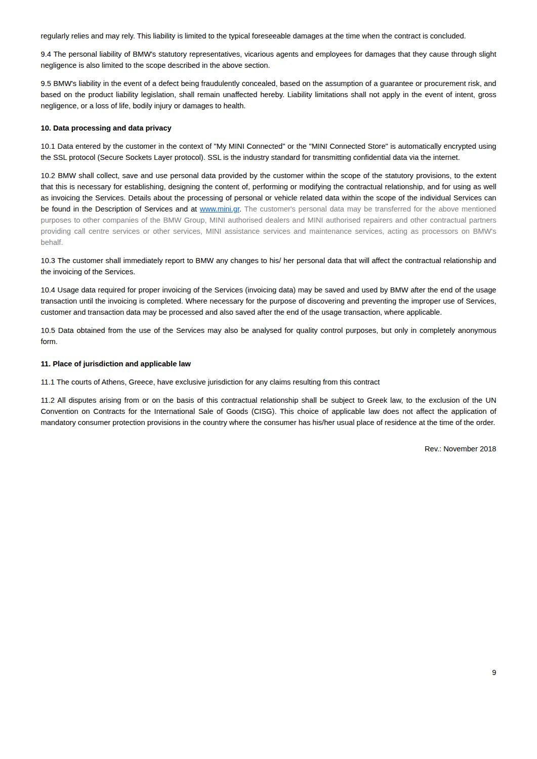regularly relies and may rely. This liability is limited to the typical foreseeable damages at the time when the contract is concluded.
9.4 The personal liability of BMW's statutory representatives, vicarious agents and employees for damages that they cause through slight negligence is also limited to the scope described in the above section.
9.5 BMW's liability in the event of a defect being fraudulently concealed, based on the assumption of a guarantee or procurement risk, and based on the product liability legislation, shall remain unaffected hereby. Liability limitations shall not apply in the event of intent, gross negligence, or a loss of life, bodily injury or damages to health.
10. Data processing and data privacy
10.1 Data entered by the customer in the context of "My MINI Connected" or the "MINI Connected Store" is automatically encrypted using the SSL protocol (Secure Sockets Layer protocol). SSL is the industry standard for transmitting confidential data via the internet.
10.2 BMW shall collect, save and use personal data provided by the customer within the scope of the statutory provisions, to the extent that this is necessary for establishing, designing the content of, performing or modifying the contractual relationship, and for using as well as invoicing the Services. Details about the processing of personal or vehicle related data within the scope of the individual Services can be found in the Description of Services and at www.mini.gr. The customer's personal data may be transferred for the above mentioned purposes to other companies of the BMW Group, MINI authorised dealers and MINI authorised repairers and other contractual partners providing call centre services or other services, MINI assistance services and maintenance services, acting as processors on BMW's behalf.
10.3 The customer shall immediately report to BMW any changes to his/ her personal data that will affect the contractual relationship and the invoicing of the Services.
10.4 Usage data required for proper invoicing of the Services (invoicing data) may be saved and used by BMW after the end of the usage transaction until the invoicing is completed. Where necessary for the purpose of discovering and preventing the improper use of Services, customer and transaction data may be processed and also saved after the end of the usage transaction, where applicable.
10.5 Data obtained from the use of the Services may also be analysed for quality control purposes, but only in completely anonymous form.
11. Place of jurisdiction and applicable law
11.1 The courts of Athens, Greece, have exclusive jurisdiction for any claims resulting from this contract
11.2 All disputes arising from or on the basis of this contractual relationship shall be subject to Greek law, to the exclusion of the UN Convention on Contracts for the International Sale of Goods (CISG). This choice of applicable law does not affect the application of mandatory consumer protection provisions in the country where the consumer has his/her usual place of residence at the time of the order.
Rev.: November 2018
9